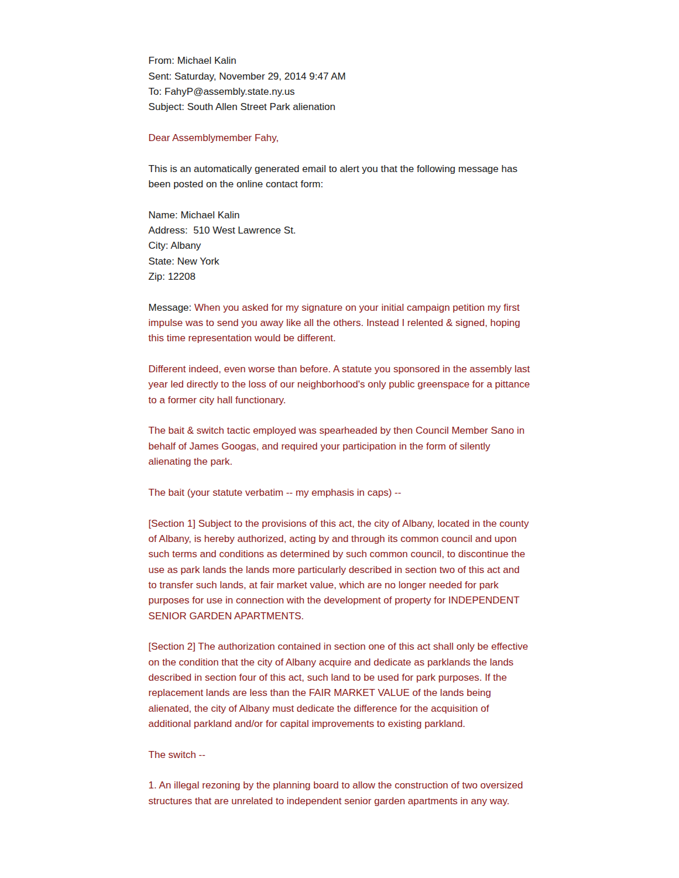From: Michael Kalin
Sent: Saturday, November 29, 2014 9:47 AM
To: FahyP@assembly.state.ny.us
Subject: South Allen Street Park alienation
Dear Assemblymember Fahy,
This is an automatically generated email to alert you that the following message has been posted on the online contact form:
Name: Michael Kalin
Address: 510 West Lawrence St.
City: Albany
State: New York
Zip: 12208
Message: When you asked for my signature on your initial campaign petition my first impulse was to send you away like all the others. Instead I relented & signed, hoping this time representation would be different.
Different indeed, even worse than before. A statute you sponsored in the assembly last year led directly to the loss of our neighborhood's only public greenspace for a pittance to a former city hall functionary.
The bait & switch tactic employed was spearheaded by then Council Member Sano in behalf of James Googas, and required your participation in the form of silently alienating the park.
The bait (your statute verbatim -- my emphasis in caps) --
[Section 1] Subject to the provisions of this act, the city of Albany, located in the county of Albany, is hereby authorized, acting by and through its common council and upon such terms and conditions as determined by such common council, to discontinue the use as park lands the lands more particularly described in section two of this act and to transfer such lands, at fair market value, which are no longer needed for park purposes for use in connection with the development of property for INDEPENDENT SENIOR GARDEN APARTMENTS.
[Section 2] The authorization contained in section one of this act shall only be effective on the condition that the city of Albany acquire and dedicate as parklands the lands described in section four of this act, such land to be used for park purposes. If the replacement lands are less than the FAIR MARKET VALUE of the lands being alienated, the city of Albany must dedicate the difference for the acquisition of additional parkland and/or for capital improvements to existing parkland.
The switch --
1. An illegal rezoning by the planning board to allow the construction of two oversized structures that are unrelated to independent senior garden apartments in any way.